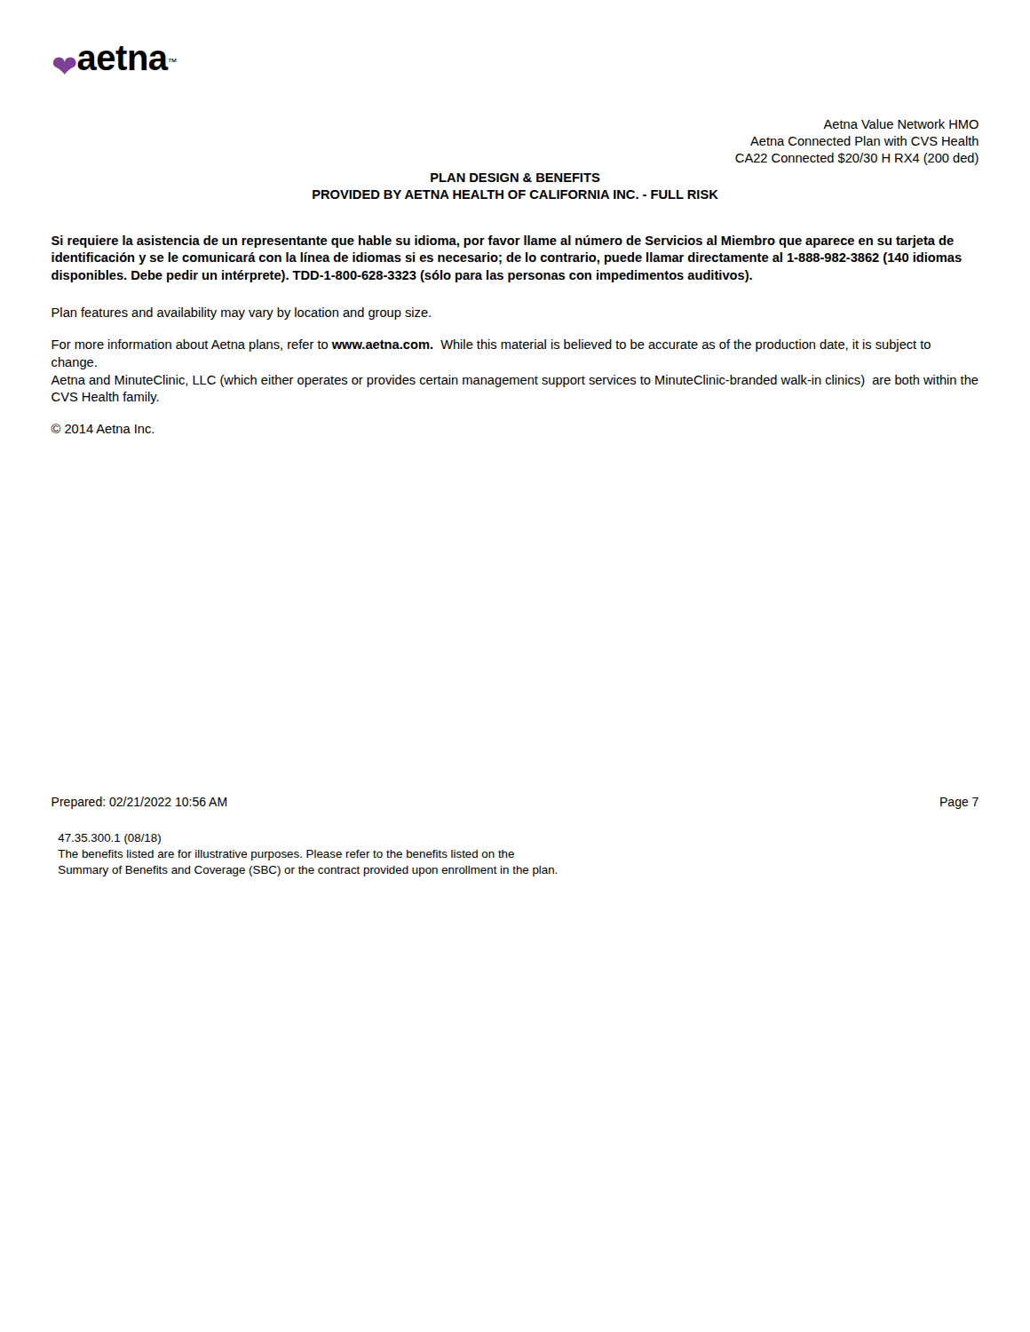❤aetna™
Aetna Value Network HMO
Aetna Connected Plan with CVS Health
CA22 Connected $20/30 H RX4 (200 ded)
PLAN DESIGN & BENEFITS
PROVIDED BY AETNA HEALTH OF CALIFORNIA INC. - FULL RISK
Si requiere la asistencia de un representante que hable su idioma, por favor llame al número de Servicios al Miembro que aparece en su tarjeta de identificación y se le comunicará con la línea de idiomas si es necesario; de lo contrario, puede llamar directamente al 1-888-982-3862 (140 idiomas disponibles. Debe pedir un intérprete). TDD-1-800-628-3323 (sólo para las personas con impedimentos auditivos).
Plan features and availability may vary by location and group size.
For more information about Aetna plans, refer to www.aetna.com. While this material is believed to be accurate as of the production date, it is subject to change.
Aetna and MinuteClinic, LLC (which either operates or provides certain management support services to MinuteClinic-branded walk-in clinics) are both within the CVS Health family.
© 2014 Aetna Inc.
Prepared: 02/21/2022 10:56 AM Page 7
47.35.300.1 (08/18)
The benefits listed are for illustrative purposes. Please refer to the benefits listed on the
Summary of Benefits and Coverage (SBC) or the contract provided upon enrollment in the plan.